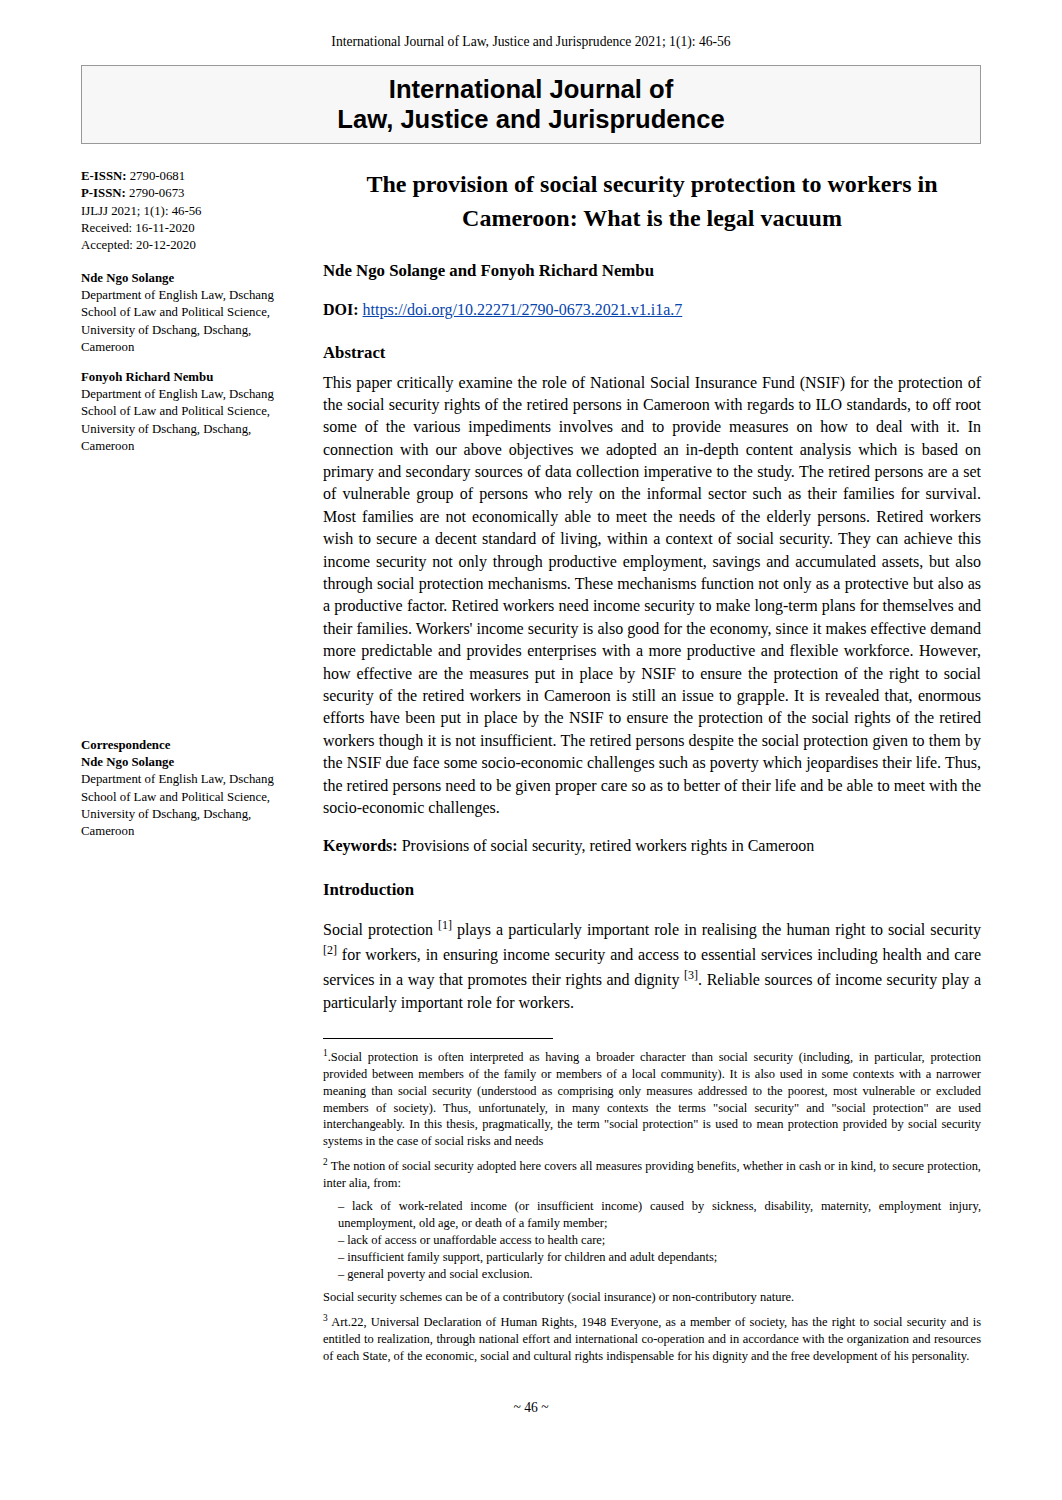International Journal of Law, Justice and Jurisprudence 2021; 1(1): 46-56
International Journal of
Law, Justice and Jurisprudence
E-ISSN: 2790-0681
P-ISSN: 2790-0673
IJLJJ 2021; 1(1): 46-56
Received: 16-11-2020
Accepted: 20-12-2020
Nde Ngo Solange
Department of English Law, Dschang School of Law and Political Science, University of Dschang, Dschang, Cameroon
Fonyoh Richard Nembu
Department of English Law, Dschang School of Law and Political Science, University of Dschang, Dschang, Cameroon
Correspondence
Nde Ngo Solange
Department of English Law, Dschang School of Law and Political Science, University of Dschang, Dschang, Cameroon
The provision of social security protection to workers in Cameroon: What is the legal vacuum
Nde Ngo Solange and Fonyoh Richard Nembu
DOI: https://doi.org/10.22271/2790-0673.2021.v1.i1a.7
Abstract
This paper critically examine the role of National Social Insurance Fund (NSIF) for the protection of the social security rights of the retired persons in Cameroon with regards to ILO standards, to off root some of the various impediments involves and to provide measures on how to deal with it. In connection with our above objectives we adopted an in-depth content analysis which is based on primary and secondary sources of data collection imperative to the study. The retired persons are a set of vulnerable group of persons who rely on the informal sector such as their families for survival. Most families are not economically able to meet the needs of the elderly persons. Retired workers wish to secure a decent standard of living, within a context of social security. They can achieve this income security not only through productive employment, savings and accumulated assets, but also through social protection mechanisms. These mechanisms function not only as a protective but also as a productive factor. Retired workers need income security to make long-term plans for themselves and their families. Workers' income security is also good for the economy, since it makes effective demand more predictable and provides enterprises with a more productive and flexible workforce. However, how effective are the measures put in place by NSIF to ensure the protection of the right to social security of the retired workers in Cameroon is still an issue to grapple. It is revealed that, enormous efforts have been put in place by the NSIF to ensure the protection of the social rights of the retired workers though it is not insufficient. The retired persons despite the social protection given to them by the NSIF due face some socio-economic challenges such as poverty which jeopardises their life. Thus, the retired persons need to be given proper care so as to better of their life and be able to meet with the socio-economic challenges.
Keywords: Provisions of social security, retired workers rights in Cameroon
Introduction
Social protection [1] plays a particularly important role in realising the human right to social security [2] for workers, in ensuring income security and access to essential services including health and care services in a way that promotes their rights and dignity [3]. Reliable sources of income security play a particularly important role for workers.
1.Social protection is often interpreted as having a broader character than social security (including, in particular, protection provided between members of the family or members of a local community). It is also used in some contexts with a narrower meaning than social security (understood as comprising only measures addressed to the poorest, most vulnerable or excluded members of society). Thus, unfortunately, in many contexts the terms "social security" and "social protection" are used interchangeably. In this thesis, pragmatically, the term "social protection" is used to mean protection provided by social security systems in the case of social risks and needs
2 The notion of social security adopted here covers all measures providing benefits, whether in cash or in kind, to secure protection, inter alia, from:
– lack of work-related income (or insufficient income) caused by sickness, disability, maternity, employment injury, unemployment, old age, or death of a family member;
– lack of access or unaffordable access to health care;
– insufficient family support, particularly for children and adult dependants;
– general poverty and social exclusion.
Social security schemes can be of a contributory (social insurance) or non-contributory nature.
3 Art.22, Universal Declaration of Human Rights, 1948 Everyone, as a member of society, has the right to social security and is entitled to realization, through national effort and international co-operation and in accordance with the organization and resources of each State, of the economic, social and cultural rights indispensable for his dignity and the free development of his personality.
~ 46 ~